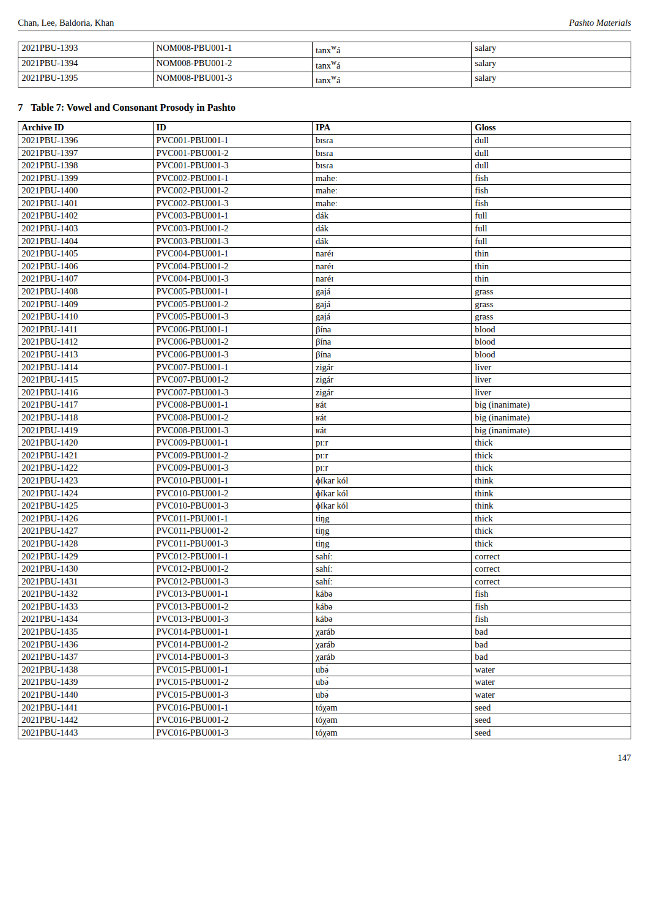Chan, Lee, Baldoria, Khan
Pashto Materials
| 2021PBU-1393 | NOM008-PBU001-1 | tanx w á | salary |
| 2021PBU-1394 | NOM008-PBU001-2 | tanx w á | salary |
| 2021PBU-1395 | NOM008-PBU001-3 | tanx w á | salary |
7 Table 7: Vowel and Consonant Prosody in Pashto
| Archive ID | ID | IPA | Gloss |
| --- | --- | --- | --- |
| 2021PBU-1396 | PVC001-PBU001-1 | bɪsɾa | dull |
| 2021PBU-1397 | PVC001-PBU001-2 | bɪsɾa | dull |
| 2021PBU-1398 | PVC001-PBU001-3 | bɪsɾa | dull |
| 2021PBU-1399 | PVC002-PBU001-1 | maheː | fish |
| 2021PBU-1400 | PVC002-PBU001-2 | maheː | fish |
| 2021PBU-1401 | PVC002-PBU001-3 | maheː | fish |
| 2021PBU-1402 | PVC003-PBU001-1 | dák | full |
| 2021PBU-1403 | PVC003-PBU001-2 | dák | full |
| 2021PBU-1404 | PVC003-PBU001-3 | dák | full |
| 2021PBU-1405 | PVC004-PBU001-1 | naréɪ | thin |
| 2021PBU-1406 | PVC004-PBU001-2 | naréɪ | thin |
| 2021PBU-1407 | PVC004-PBU001-3 | naréɪ | thin |
| 2021PBU-1408 | PVC005-PBU001-1 | gajá | grass |
| 2021PBU-1409 | PVC005-PBU001-2 | gajá | grass |
| 2021PBU-1410 | PVC005-PBU001-3 | gajá | grass |
| 2021PBU-1411 | PVC006-PBU001-1 | βína | blood |
| 2021PBU-1412 | PVC006-PBU001-2 | βína | blood |
| 2021PBU-1413 | PVC006-PBU001-3 | βína | blood |
| 2021PBU-1414 | PVC007-PBU001-1 | zigár | liver |
| 2021PBU-1415 | PVC007-PBU001-2 | zigár | liver |
| 2021PBU-1416 | PVC007-PBU001-3 | zigár | liver |
| 2021PBU-1417 | PVC008-PBU001-1 | ʁát | big (inanimate) |
| 2021PBU-1418 | PVC008-PBU001-2 | ʁát | big (inanimate) |
| 2021PBU-1419 | PVC008-PBU001-3 | ʁát | big (inanimate) |
| 2021PBU-1420 | PVC009-PBU001-1 | pɪːr | thick |
| 2021PBU-1421 | PVC009-PBU001-2 | pɪːr | thick |
| 2021PBU-1422 | PVC009-PBU001-3 | pɪːr | thick |
| 2021PBU-1423 | PVC010-PBU001-1 | ɸíkar kól | think |
| 2021PBU-1424 | PVC010-PBU001-2 | ɸíkar kól | think |
| 2021PBU-1425 | PVC010-PBU001-3 | ɸíkar kól | think |
| 2021PBU-1426 | PVC011-PBU001-1 | tiŋg | thick |
| 2021PBU-1427 | PVC011-PBU001-2 | tiŋg | thick |
| 2021PBU-1428 | PVC011-PBU001-3 | tiŋg | thick |
| 2021PBU-1429 | PVC012-PBU001-1 | sahíː | correct |
| 2021PBU-1430 | PVC012-PBU001-2 | sahíː | correct |
| 2021PBU-1431 | PVC012-PBU001-3 | sahíː | correct |
| 2021PBU-1432 | PVC013-PBU001-1 | kábə | fish |
| 2021PBU-1433 | PVC013-PBU001-2 | kábə | fish |
| 2021PBU-1434 | PVC013-PBU001-3 | kábə | fish |
| 2021PBU-1435 | PVC014-PBU001-1 | χaráb | bad |
| 2021PBU-1436 | PVC014-PBU001-2 | χaráb | bad |
| 2021PBU-1437 | PVC014-PBU001-3 | χaráb | bad |
| 2021PBU-1438 | PVC015-PBU001-1 | ubə́ | water |
| 2021PBU-1439 | PVC015-PBU001-2 | ubə́ | water |
| 2021PBU-1440 | PVC015-PBU001-3 | ubə́ | water |
| 2021PBU-1441 | PVC016-PBU001-1 | tóχəm | seed |
| 2021PBU-1442 | PVC016-PBU001-2 | tóχəm | seed |
| 2021PBU-1443 | PVC016-PBU001-3 | tóχəm | seed |
147